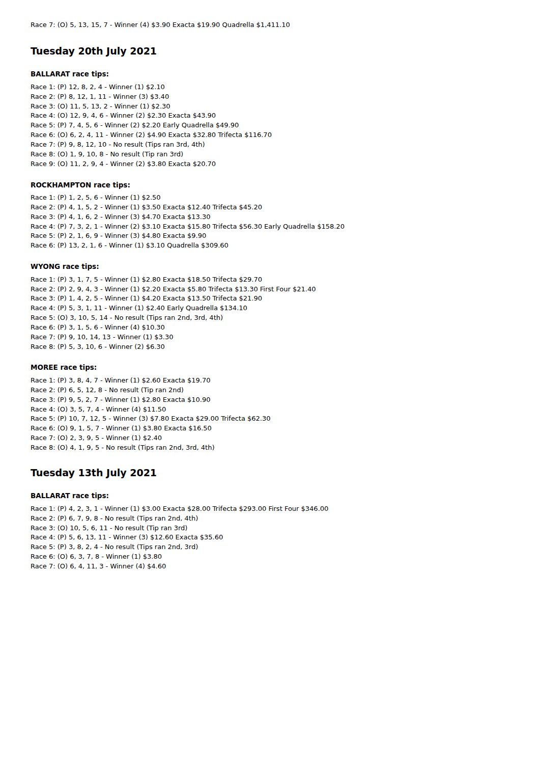Race 7: (O) 5, 13, 15, 7 - Winner (4) $3.90 Exacta $19.90 Quadrella $1,411.10
Tuesday 20th July 2021
BALLARAT race tips:
Race 1: (P) 12, 8, 2, 4 - Winner (1) $2.10
Race 2: (P) 8, 12, 1, 11 - Winner (3) $3.40
Race 3: (O) 11, 5, 13, 2 - Winner (1) $2.30
Race 4: (O) 12, 9, 4, 6 - Winner (2) $2.30 Exacta $43.90
Race 5: (P) 7, 4, 5, 6 - Winner (2) $2.20 Early Quadrella $49.90
Race 6: (O) 6, 2, 4, 11 - Winner (2) $4.90 Exacta $32.80 Trifecta $116.70
Race 7: (P) 9, 8, 12, 10 - No result (Tips ran 3rd, 4th)
Race 8: (O) 1, 9, 10, 8 - No result (Tip ran 3rd)
Race 9: (O) 11, 2, 9, 4 - Winner (2) $3.80 Exacta $20.70
ROCKHAMPTON race tips:
Race 1: (P) 1, 2, 5, 6 - Winner (1) $2.50
Race 2: (P) 4, 1, 5, 2 - Winner (1) $3.50 Exacta $12.40 Trifecta $45.20
Race 3: (P) 4, 1, 6, 2 - Winner (3) $4.70 Exacta $13.30
Race 4: (P) 7, 3, 2, 1 - Winner (2) $3.10 Exacta $15.80 Trifecta $56.30 Early Quadrella $158.20
Race 5: (P) 2, 1, 6, 9 - Winner (3) $4.80 Exacta $9.90
Race 6: (P) 13, 2, 1, 6 - Winner (1) $3.10 Quadrella $309.60
WYONG race tips:
Race 1: (P) 3, 1, 7, 5 - Winner (1) $2.80 Exacta $18.50 Trifecta $29.70
Race 2: (P) 2, 9, 4, 3 - Winner (1) $2.20 Exacta $5.80 Trifecta $13.30 First Four $21.40
Race 3: (P) 1, 4, 2, 5 - Winner (1) $4.20 Exacta $13.50 Trifecta $21.90
Race 4: (P) 5, 3, 1, 11 - Winner (1) $2.40 Early Quadrella $134.10
Race 5: (O) 3, 10, 5, 14 - No result (Tips ran 2nd, 3rd, 4th)
Race 6: (P) 3, 1, 5, 6 - Winner (4) $10.30
Race 7: (P) 9, 10, 14, 13 - Winner (1) $3.30
Race 8: (P) 5, 3, 10, 6 - Winner (2) $6.30
MOREE race tips:
Race 1: (P) 3, 8, 4, 7 - Winner (1) $2.60 Exacta $19.70
Race 2: (P) 6, 5, 12, 8 - No result (Tip ran 2nd)
Race 3: (P) 9, 5, 2, 7 - Winner (1) $2.80 Exacta $10.90
Race 4: (O) 3, 5, 7, 4 - Winner (4) $11.50
Race 5: (P) 10, 7, 12, 5 - Winner (3) $7.80 Exacta $29.00 Trifecta $62.30
Race 6: (O) 9, 1, 5, 7 - Winner (1) $3.80 Exacta $16.50
Race 7: (O) 2, 3, 9, 5 - Winner (1) $2.40
Race 8: (O) 4, 1, 9, 5 - No result (Tips ran 2nd, 3rd, 4th)
Tuesday 13th July 2021
BALLARAT race tips:
Race 1: (P) 4, 2, 3, 1 - Winner (1) $3.00 Exacta $28.00 Trifecta $293.00 First Four $346.00
Race 2: (P) 6, 7, 9, 8 - No result (Tips ran 2nd, 4th)
Race 3: (O) 10, 5, 6, 11 - No result (Tip ran 3rd)
Race 4: (P) 5, 6, 13, 11 - Winner (3) $12.60 Exacta $35.60
Race 5: (P) 3, 8, 2, 4 - No result (Tips ran 2nd, 3rd)
Race 6: (O) 6, 3, 7, 8 - Winner (1) $3.80
Race 7: (O) 6, 4, 11, 3 - Winner (4) $4.60